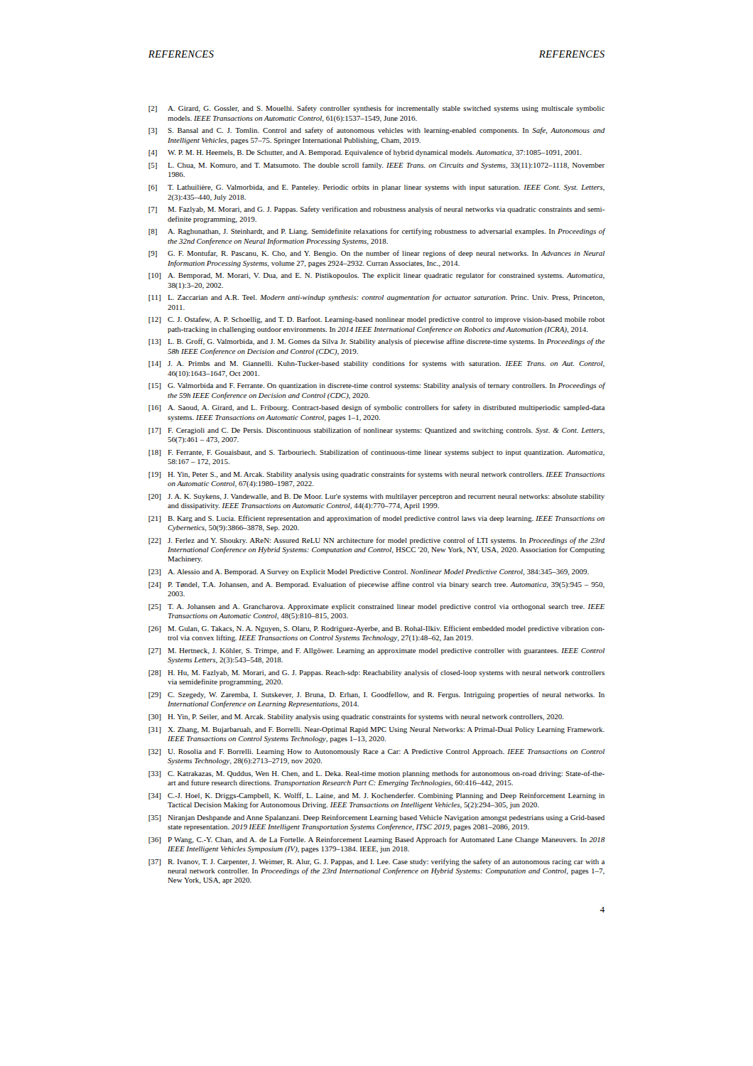REFERENCES REFERENCES
[2] A. Girard, G. Gossler, and S. Mouelhi. Safety controller synthesis for incrementally stable switched systems using multiscale symbolic models. IEEE Transactions on Automatic Control, 61(6):1537–1549, June 2016.
[3] S. Bansal and C. J. Tomlin. Control and safety of autonomous vehicles with learning-enabled components. In Safe, Autonomous and Intelligent Vehicles, pages 57–75. Springer International Publishing, Cham, 2019.
[4] W. P. M. H. Heemels, B. De Schutter, and A. Bemporad. Equivalence of hybrid dynamical models. Automatica, 37:1085–1091, 2001.
[5] L. Chua, M. Komuro, and T. Matsumoto. The double scroll family. IEEE Trans. on Circuits and Systems, 33(11):1072–1118, November 1986.
[6] T. Lathuilière, G. Valmorbida, and E. Panteley. Periodic orbits in planar linear systems with input saturation. IEEE Cont. Syst. Letters, 2(3):435–440, July 2018.
[7] M. Fazlyab, M. Morari, and G. J. Pappas. Safety verification and robustness analysis of neural networks via quadratic constraints and semidefinite programming, 2019.
[8] A. Raghunathan, J. Steinhardt, and P. Liang. Semidefinite relaxations for certifying robustness to adversarial examples. In Proceedings of the 32nd Conference on Neural Information Processing Systems, 2018.
[9] G. F. Montufar, R. Pascanu, K. Cho, and Y. Bengio. On the number of linear regions of deep neural networks. In Advances in Neural Information Processing Systems, volume 27, pages 2924–2932. Curran Associates, Inc., 2014.
[10] A. Bemporad, M. Morari, V. Dua, and E. N. Pistikopoulos. The explicit linear quadratic regulator for constrained systems. Automatica, 38(1):3–20, 2002.
[11] L. Zaccarian and A.R. Teel. Modern anti-windup synthesis: control augmentation for actuator saturation. Princ. Univ. Press, Princeton, 2011.
[12] C. J. Ostafew, A. P. Schoellig, and T. D. Barfoot. Learning-based nonlinear model predictive control to improve vision-based mobile robot path-tracking in challenging outdoor environments. In 2014 IEEE International Conference on Robotics and Automation (ICRA), 2014.
[13] L. B. Groff, G. Valmorbida, and J. M. Gomes da Silva Jr. Stability analysis of piecewise affine discrete-time systems. In Proceedings of the 58h IEEE Conference on Decision and Control (CDC), 2019.
[14] J. A. Primbs and M. Giannelli. Kuhn-Tucker-based stability conditions for systems with saturation. IEEE Trans. on Aut. Control, 46(10):1643–1647, Oct 2001.
[15] G. Valmorbida and F. Ferrante. On quantization in discrete-time control systems: Stability analysis of ternary controllers. In Proceedings of the 59h IEEE Conference on Decision and Control (CDC), 2020.
[16] A. Saoud, A. Girard, and L. Fribourg. Contract-based design of symbolic controllers for safety in distributed multiperiodic sampled-data systems. IEEE Transactions on Automatic Control, pages 1–1, 2020.
[17] F. Ceragioli and C. De Persis. Discontinuous stabilization of nonlinear systems: Quantized and switching controls. Syst. & Cont. Letters, 56(7):461 – 473, 2007.
[18] F. Ferrante, F. Gouaisbaut, and S. Tarbouriech. Stabilization of continuous-time linear systems subject to input quantization. Automatica, 58:167 – 172, 2015.
[19] H. Yin, Peter S., and M. Arcak. Stability analysis using quadratic constraints for systems with neural network controllers. IEEE Transactions on Automatic Control, 67(4):1980–1987, 2022.
[20] J. A. K. Suykens, J. Vandewalle, and B. De Moor. Lur'e systems with multilayer perceptron and recurrent neural networks: absolute stability and dissipativity. IEEE Transactions on Automatic Control, 44(4):770–774, April 1999.
[21] B. Karg and S. Lucia. Efficient representation and approximation of model predictive control laws via deep learning. IEEE Transactions on Cybernetics, 50(9):3866–3878, Sep. 2020.
[22] J. Ferlez and Y. Shoukry. AReN: Assured ReLU NN architecture for model predictive control of LTI systems. In Proceedings of the 23rd International Conference on Hybrid Systems: Computation and Control, HSCC '20, New York, NY, USA, 2020. Association for Computing Machinery.
[23] A. Alessio and A. Bemporad. A Survey on Explicit Model Predictive Control. Nonlinear Model Predictive Control, 384:345–369, 2009.
[24] P. Tøndel, T.A. Johansen, and A. Bemporad. Evaluation of piecewise affine control via binary search tree. Automatica, 39(5):945 – 950, 2003.
[25] T. A. Johansen and A. Grancharova. Approximate explicit constrained linear model predictive control via orthogonal search tree. IEEE Transactions on Automatic Control, 48(5):810–815, 2003.
[26] M. Gulan, G. Takacs, N. A. Nguyen, S. Olaru, P. Rodriguez-Ayerbe, and B. Rohal-Ilkiv. Efficient embedded model predictive vibration control via convex lifting. IEEE Transactions on Control Systems Technology, 27(1):48–62, Jan 2019.
[27] M. Hertneck, J. Köhler, S. Trimpe, and F. Allgöwer. Learning an approximate model predictive controller with guarantees. IEEE Control Systems Letters, 2(3):543–548, 2018.
[28] H. Hu, M. Fazlyab, M. Morari, and G. J. Pappas. Reach-sdp: Reachability analysis of closed-loop systems with neural network controllers via semidefinite programming, 2020.
[29] C. Szegedy, W. Zaremba, I. Sutskever, J. Bruna, D. Erhan, I. Goodfellow, and R. Fergus. Intriguing properties of neural networks. In International Conference on Learning Representations, 2014.
[30] H. Yin, P. Seiler, and M. Arcak. Stability analysis using quadratic constraints for systems with neural network controllers, 2020.
[31] X. Zhang, M. Bujarbaruah, and F. Borrelli. Near-Optimal Rapid MPC Using Neural Networks: A Primal-Dual Policy Learning Framework. IEEE Transactions on Control Systems Technology, pages 1–13, 2020.
[32] U. Rosolia and F. Borrelli. Learning How to Autonomously Race a Car: A Predictive Control Approach. IEEE Transactions on Control Systems Technology, 28(6):2713–2719, nov 2020.
[33] C. Katrakazas, M. Quddus, Wen H. Chen, and L. Deka. Real-time motion planning methods for autonomous on-road driving: State-of-the-art and future research directions. Transportation Research Part C: Emerging Technologies, 60:416–442, 2015.
[34] C.-J. Hoel, K. Driggs-Campbell, K. Wolff, L. Laine, and M. J. Kochenderfer. Combining Planning and Deep Reinforcement Learning in Tactical Decision Making for Autonomous Driving. IEEE Transactions on Intelligent Vehicles, 5(2):294–305, jun 2020.
[35] Niranjan Deshpande and Anne Spalanzani. Deep Reinforcement Learning based Vehicle Navigation amongst pedestrians using a Grid-based state representation. 2019 IEEE Intelligent Transportation Systems Conference, ITSC 2019, pages 2081–2086, 2019.
[36] P Wang, C.-Y. Chan, and A. de La Fortelle. A Reinforcement Learning Based Approach for Automated Lane Change Maneuvers. In 2018 IEEE Intelligent Vehicles Symposium (IV), pages 1379–1384. IEEE, jun 2018.
[37] R. Ivanov, T. J. Carpenter, J. Weimer, R. Alur, G. J. Pappas, and I. Lee. Case study: verifying the safety of an autonomous racing car with a neural network controller. In Proceedings of the 23rd International Conference on Hybrid Systems: Computation and Control, pages 1–7, New York, USA, apr 2020.
4